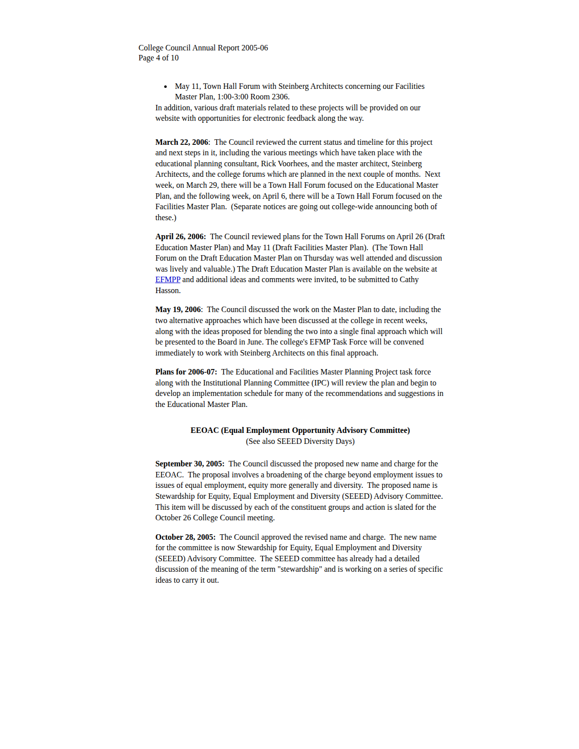College Council Annual Report 2005-06
Page 4 of 10
May 11, Town Hall Forum with Steinberg Architects concerning our Facilities Master Plan, 1:00-3:00 Room 2306.
In addition, various draft materials related to these projects will be provided on our website with opportunities for electronic feedback along the way.
March 22, 2006: The Council reviewed the current status and timeline for this project and next steps in it, including the various meetings which have taken place with the educational planning consultant, Rick Voorhees, and the master architect, Steinberg Architects, and the college forums which are planned in the next couple of months. Next week, on March 29, there will be a Town Hall Forum focused on the Educational Master Plan, and the following week, on April 6, there will be a Town Hall Forum focused on the Facilities Master Plan. (Separate notices are going out college-wide announcing both of these.)
April 26, 2006: The Council reviewed plans for the Town Hall Forums on April 26 (Draft Education Master Plan) and May 11 (Draft Facilities Master Plan). (The Town Hall Forum on the Draft Education Master Plan on Thursday was well attended and discussion was lively and valuable.) The Draft Education Master Plan is available on the website at EFMPP and additional ideas and comments were invited, to be submitted to Cathy Hasson.
May 19, 2006: The Council discussed the work on the Master Plan to date, including the two alternative approaches which have been discussed at the college in recent weeks, along with the ideas proposed for blending the two into a single final approach which will be presented to the Board in June. The college's EFMP Task Force will be convened immediately to work with Steinberg Architects on this final approach.
Plans for 2006-07: The Educational and Facilities Master Planning Project task force along with the Institutional Planning Committee (IPC) will review the plan and begin to develop an implementation schedule for many of the recommendations and suggestions in the Educational Master Plan.
EEOAC (Equal Employment Opportunity Advisory Committee)
(See also SEEED Diversity Days)
September 30, 2005: The Council discussed the proposed new name and charge for the EEOAC. The proposal involves a broadening of the charge beyond employment issues to issues of equal employment, equity more generally and diversity. The proposed name is Stewardship for Equity, Equal Employment and Diversity (SEEED) Advisory Committee. This item will be discussed by each of the constituent groups and action is slated for the October 26 College Council meeting.
October 28, 2005: The Council approved the revised name and charge. The new name for the committee is now Stewardship for Equity, Equal Employment and Diversity (SEEED) Advisory Committee. The SEEED committee has already had a detailed discussion of the meaning of the term "stewardship" and is working on a series of specific ideas to carry it out.